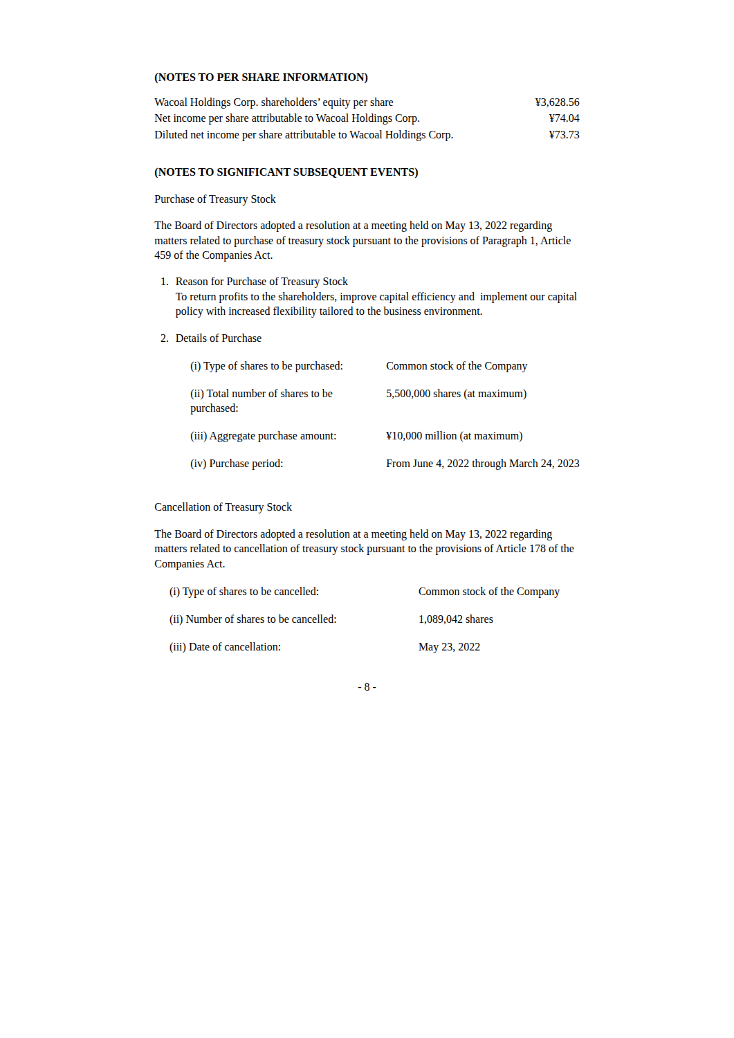(NOTES TO PER SHARE INFORMATION)
| Wacoal Holdings Corp. shareholders’ equity per share | ¥3,628.56 |
| Net income per share attributable to Wacoal Holdings Corp. | ¥74.04 |
| Diluted net income per share attributable to Wacoal Holdings Corp. | ¥73.73 |
(NOTES TO SIGNIFICANT SUBSEQUENT EVENTS)
Purchase of Treasury Stock
The Board of Directors adopted a resolution at a meeting held on May 13, 2022 regarding matters related to purchase of treasury stock pursuant to the provisions of Paragraph 1, Article 459 of the Companies Act.
Reason for Purchase of Treasury Stock To return profits to the shareholders, improve capital efficiency and implement our capital policy with increased flexibility tailored to the business environment.
Details of Purchase
| (i) Type of shares to be purchased: | Common stock of the Company |
| (ii) Total number of shares to be purchased: | 5,500,000 shares (at maximum) |
| (iii) Aggregate purchase amount: | ¥10,000 million (at maximum) |
| (iv) Purchase period: | From June 4, 2022 through March 24, 2023 |
Cancellation of Treasury Stock
The Board of Directors adopted a resolution at a meeting held on May 13, 2022 regarding matters related to cancellation of treasury stock pursuant to the provisions of Article 178 of the Companies Act.
| (i) Type of shares to be cancelled: | Common stock of the Company |
| (ii) Number of shares to be cancelled: | 1,089,042 shares |
| (iii) Date of cancellation: | May 23, 2022 |
- 8 -